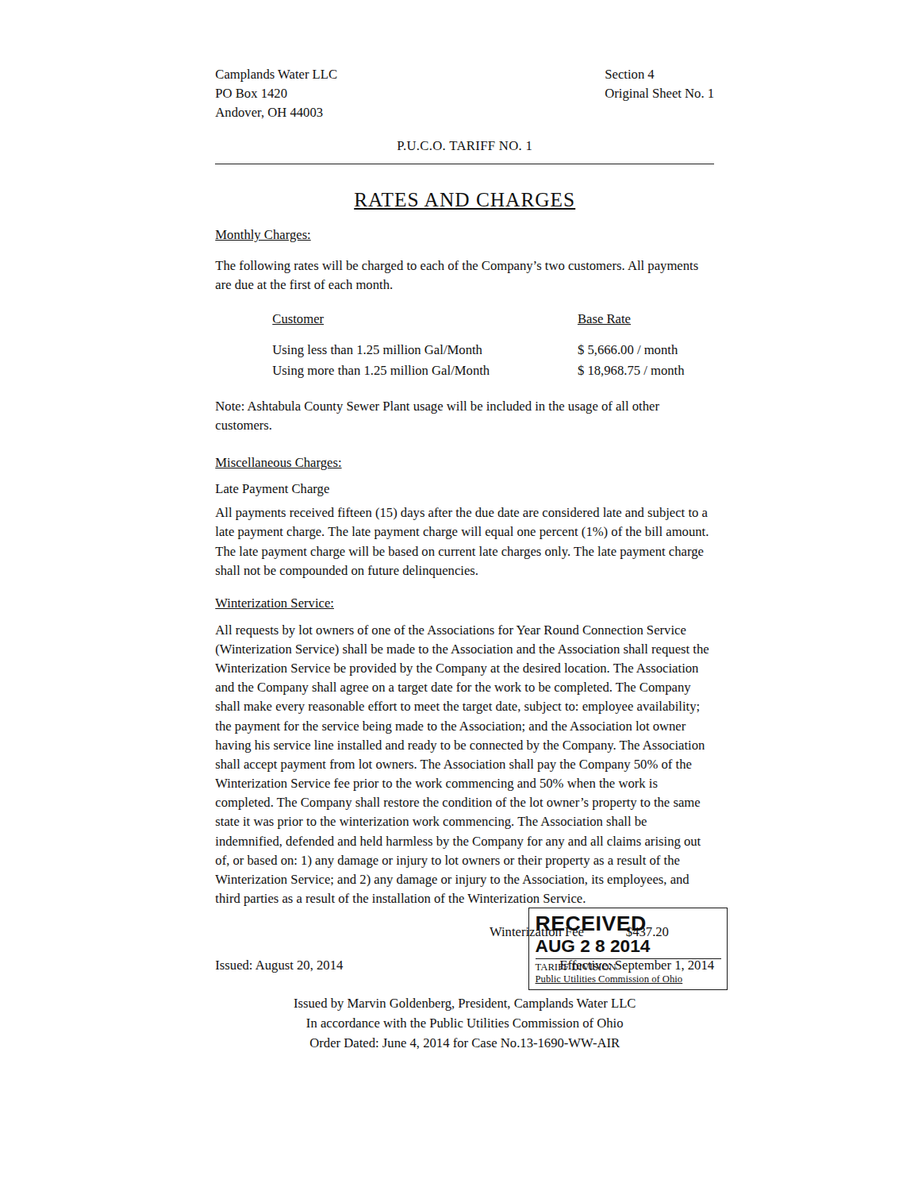Camplands Water LLC PO Box 1420 Andover, OH 44003
Section 4 Original Sheet No. 1
P.U.C.O. TARIFF NO. 1
RATES AND CHARGES
Monthly Charges:
The following rates will be charged to each of the Company’s two customers. All payments are due at the first of each month.
| Customer | Base Rate |
| --- | --- |
| Using less than 1.25 million Gal/Month | $ 5,666.00 / month |
| Using more than 1.25 million Gal/Month | $ 18,968.75 / month |
Note: Ashtabula County Sewer Plant usage will be included in the usage of all other customers.
Miscellaneous Charges:
Late Payment Charge
All payments received fifteen (15) days after the due date are considered late and subject to a late payment charge. The late payment charge will equal one percent (1%) of the bill amount. The late payment charge will be based on current late charges only. The late payment charge shall not be compounded on future delinquencies.
Winterization Service:
All requests by lot owners of one of the Associations for Year Round Connection Service (Winterization Service) shall be made to the Association and the Association shall request the Winterization Service be provided by the Company at the desired location. The Association and the Company shall agree on a target date for the work to be completed. The Company shall make every reasonable effort to meet the target date, subject to: employee availability; the payment for the service being made to the Association; and the Association lot owner having his service line installed and ready to be connected by the Company. The Association shall accept payment from lot owners. The Association shall pay the Company 50% of the Winterization Service fee prior to the work commencing and 50% when the work is completed. The Company shall restore the condition of the lot owner’s property to the same state it was prior to the winterization work commencing. The Association shall be indemnified, defended and held harmless by the Company for any and all claims arising out of, or based on: 1) any damage or injury to lot owners or their property as a result of the Winterization Service; and 2) any damage or injury to the Association, its employees, and third parties as a result of the installation of the Winterization Service.
Winterization Fee$437.20
Issued: August 20, 2014
Effective: September 1, 2014
Issued by Marvin Goldenberg, President, Camplands Water LLC
In accordance with the Public Utilities Commission of Ohio
Order Dated: June 4, 2014 for Case No.13-1690-WW-AIR
RECEIVED
AUG 2 8 2014
TARIFF DIVISION
Public Utilities Commission of Ohio